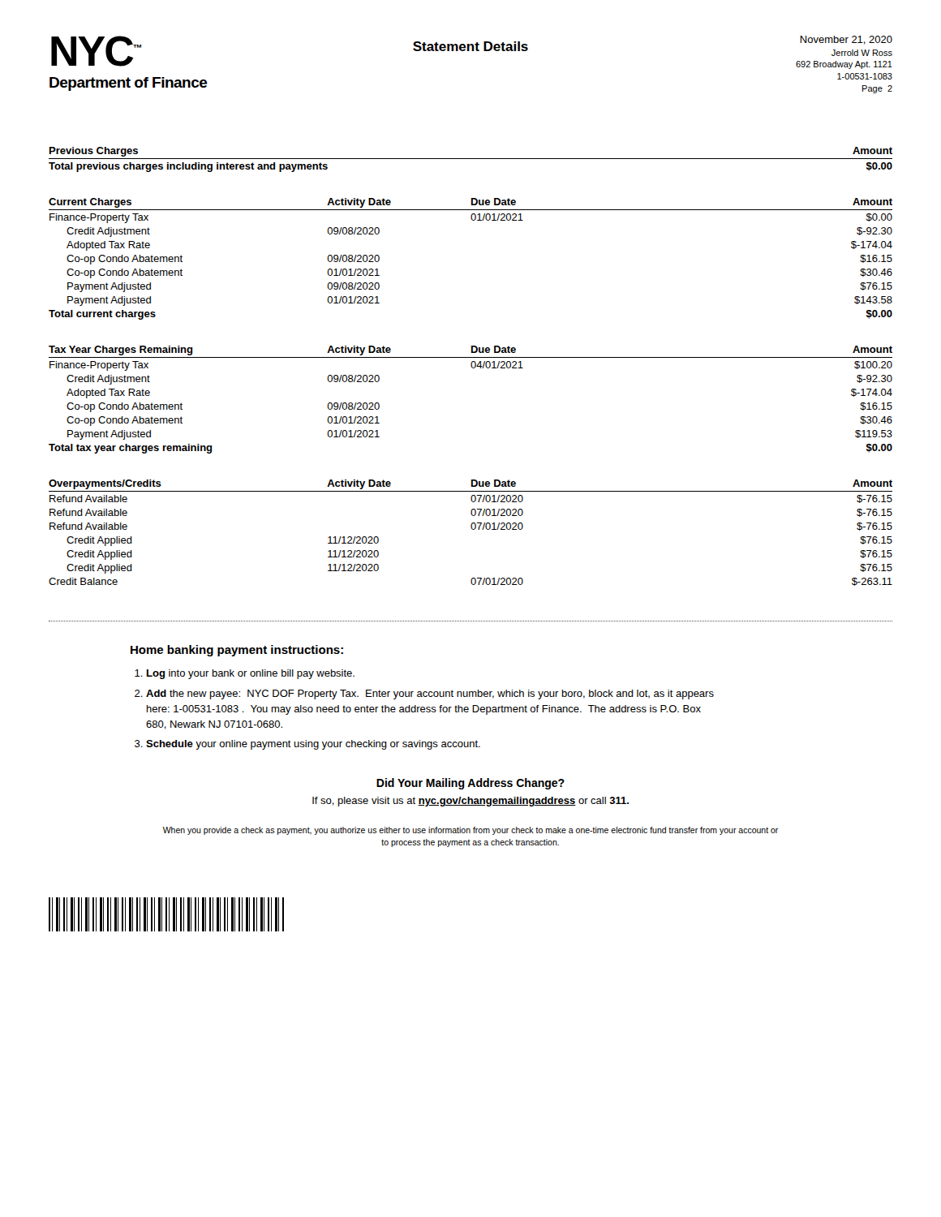NYC™
Department of Finance
Statement Details
November 21, 2020
Jerrold W Ross
692 Broadway Apt. 1121
1-00531-1083
Page 2
| Previous Charges | | | Amount |
| --- | --- | --- | --- |
| Total previous charges including interest and payments | $0.00 |
| Current Charges | Activity Date | Due Date | Amount |
| --- | --- | --- | --- |
| Finance-Property Tax | | 01/01/2021 | $0.00 |
| Credit Adjustment | 09/08/2020 | | $-92.30 |
| Adopted Tax Rate | | | $-174.04 |
| Co-op Condo Abatement | 09/08/2020 | | $16.15 |
| Co-op Condo Abatement | 01/01/2021 | | $30.46 |
| Payment Adjusted | 09/08/2020 | | $76.15 |
| Payment Adjusted | 01/01/2021 | | $143.58 |
| Total current charges | | | $0.00 |
| Tax Year Charges Remaining | Activity Date | Due Date | Amount |
| --- | --- | --- | --- |
| Finance-Property Tax | | 04/01/2021 | $100.20 |
| Credit Adjustment | 09/08/2020 | | $-92.30 |
| Adopted Tax Rate | | | $-174.04 |
| Co-op Condo Abatement | 09/08/2020 | | $16.15 |
| Co-op Condo Abatement | 01/01/2021 | | $30.46 |
| Payment Adjusted | 01/01/2021 | | $119.53 |
| Total tax year charges remaining | | | $0.00 |
| Overpayments/Credits | Activity Date | Due Date | Amount |
| --- | --- | --- | --- |
| Refund Available | | 07/01/2020 | $-76.15 |
| Refund Available | | 07/01/2020 | $-76.15 |
| Refund Available | | 07/01/2020 | $-76.15 |
| Credit Applied | 11/12/2020 | | $76.15 |
| Credit Applied | 11/12/2020 | | $76.15 |
| Credit Applied | 11/12/2020 | | $76.15 |
| Credit Balance | | 07/01/2020 | $-263.11 |
Home banking payment instructions:
Log into your bank or online bill pay website.
Add the new payee: NYC DOF Property Tax. Enter your account number, which is your boro, block and lot, as it appears here: 1-00531-1083 . You may also need to enter the address for the Department of Finance. The address is P.O. Box 680, Newark NJ 07101-0680.
Schedule your online payment using your checking or savings account.
Did Your Mailing Address Change?
If so, please visit us at nyc.gov/changemailingaddress or call 311.
When you provide a check as payment, you authorize us either to use information from your check to make a one-time electronic fund transfer from your account or to process the payment as a check transaction.